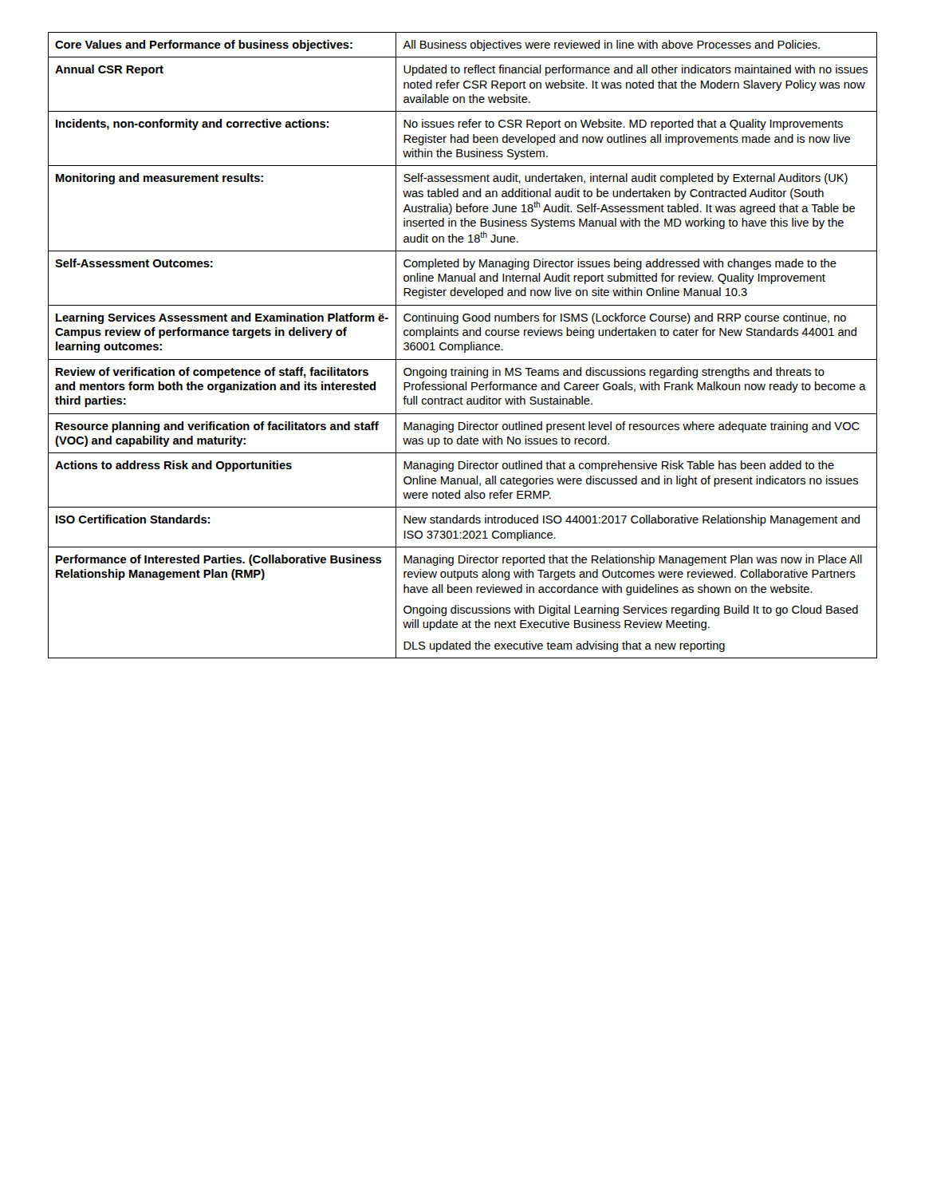| Core Values and Performance of business objectives: | All Business objectives were reviewed in line with above Processes and Policies. |
| Annual CSR Report | Updated to reflect financial performance and all other indicators maintained with no issues noted refer CSR Report on website. It was noted that the Modern Slavery Policy was now available on the website. |
| Incidents, non-conformity and corrective actions: | No issues refer to CSR Report on Website. MD reported that a Quality Improvements Register had been developed and now outlines all improvements made and is now live within the Business System. |
| Monitoring and measurement results: | Self-assessment audit, undertaken, internal audit completed by External Auditors (UK) was tabled and an additional audit to be undertaken by Contracted Auditor (South Australia) before June 18 th Audit. Self-Assessment tabled. It was agreed that a Table be inserted in the Business Systems Manual with the MD working to have this live by the audit on the 18 th June. |
| Self-Assessment Outcomes: | Completed by Managing Director issues being addressed with changes made to the online Manual and Internal Audit report submitted for review. Quality Improvement Register developed and now live on site within Online Manual 10.3 |
| Learning Services Assessment and Examination Platform ë-Campus review of performance targets in delivery of learning outcomes: | Continuing Good numbers for ISMS (Lockforce Course) and RRP course continue, no complaints and course reviews being undertaken to cater for New Standards 44001 and 36001 Compliance. |
| Review of verification of competence of staff, facilitators and mentors form both the organization and its interested third parties: | Ongoing training in MS Teams and discussions regarding strengths and threats to Professional Performance and Career Goals, with Frank Malkoun now ready to become a full contract auditor with Sustainable. |
| Resource planning and verification of facilitators and staff (VOC) and capability and maturity: | Managing Director outlined present level of resources where adequate training and VOC was up to date with No issues to record. |
| Actions to address Risk and Opportunities | Managing Director outlined that a comprehensive Risk Table has been added to the Online Manual, all categories were discussed and in light of present indicators no issues were noted also refer ERMP. |
| ISO Certification Standards: | New standards introduced ISO 44001:2017 Collaborative Relationship Management and ISO 37301:2021 Compliance. |
| Performance of Interested Parties. (Collaborative Business Relationship Management Plan (RMP) | Managing Director reported that the Relationship Management Plan was now in Place All review outputs along with Targets and Outcomes were reviewed. Collaborative Partners have all been reviewed in accordance with guidelines as shown on the website. Ongoing discussions with Digital Learning Services regarding Build It to go Cloud Based will update at the next Executive Business Review Meeting. DLS updated the executive team advising that a new reporting |